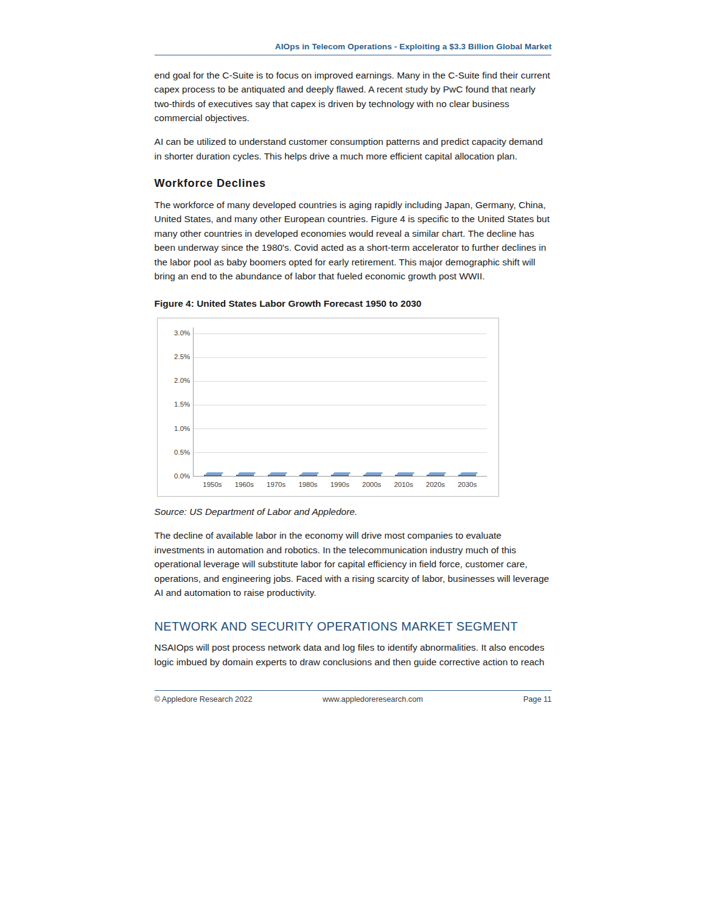AIOps in Telecom Operations - Exploiting a $3.3 Billion Global Market
end goal for the C-Suite is to focus on improved earnings. Many in the C-Suite find their current capex process to be antiquated and deeply flawed. A recent study by PwC found that nearly two-thirds of executives say that capex is driven by technology with no clear business commercial objectives.
AI can be utilized to understand customer consumption patterns and predict capacity demand in shorter duration cycles. This helps drive a much more efficient capital allocation plan.
Workforce Declines
The workforce of many developed countries is aging rapidly including Japan, Germany, China, United States, and many other European countries. Figure 4 is specific to the United States but many other countries in developed economies would reveal a similar chart. The decline has been underway since the 1980's. Covid acted as a short-term accelerator to further declines in the labor pool as baby boomers opted for early retirement. This major demographic shift will bring an end to the abundance of labor that fueled economic growth post WWII.
Figure 4: United States Labor Growth Forecast 1950 to 2030
3.0%
2.5%
2.0%
1.5%
1.0%
0.5%
0.0%
1950s
1960s
1970s
1980s
1990s
2000s
2010s
2020s
2030s
Source: US Department of Labor and Appledore.
The decline of available labor in the economy will drive most companies to evaluate investments in automation and robotics. In the telecommunication industry much of this operational leverage will substitute labor for capital efficiency in field force, customer care, operations, and engineering jobs. Faced with a rising scarcity of labor, businesses will leverage AI and automation to raise productivity.
Network and Security Operations Market Segment
NSAIOps will post process network data and log files to identify abnormalities. It also encodes logic imbued by domain experts to draw conclusions and then guide corrective action to reach
© Appledore Research 2022
www.appledoreresearch.com
Page 11